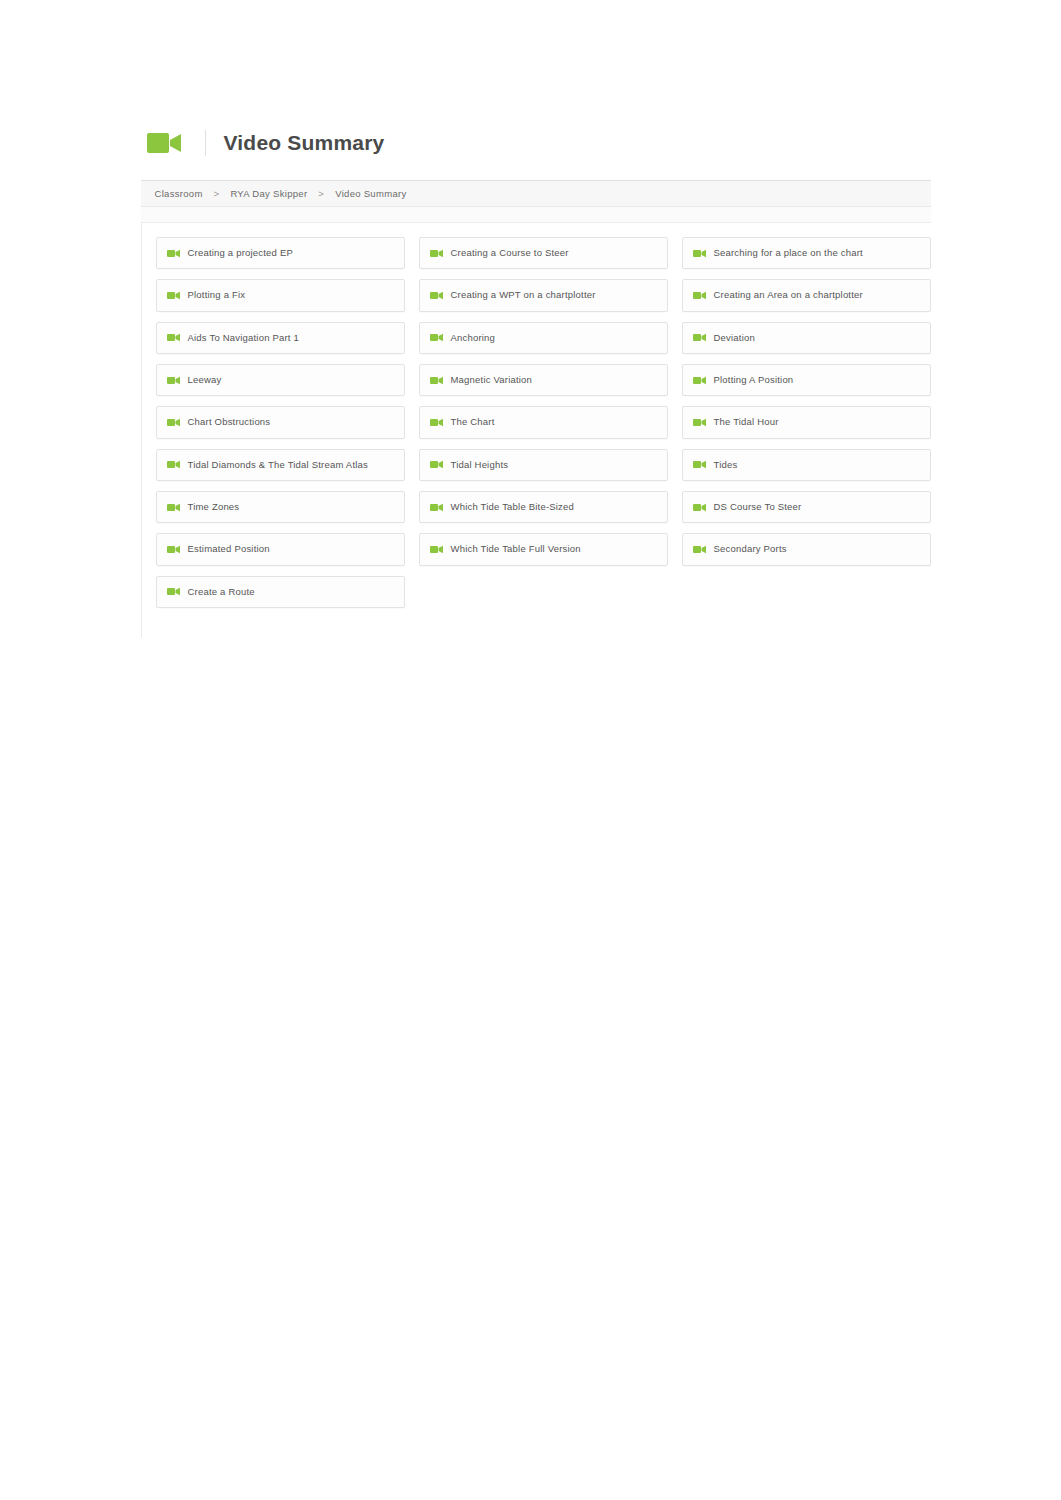Video Summary
Classroom > RYA Day Skipper > Video Summary
Creating a projected EP
Creating a Course to Steer
Searching for a place on the chart
Plotting a Fix
Creating a WPT on a chartplotter
Creating an Area on a chartplotter
Aids To Navigation Part 1
Anchoring
Deviation
Leeway
Magnetic Variation
Plotting A Position
Chart Obstructions
The Chart
The Tidal Hour
Tidal Diamonds & The Tidal Stream Atlas
Tidal Heights
Tides
Time Zones
Which Tide Table Bite-Sized
DS Course To Steer
Estimated Position
Which Tide Table Full Version
Secondary Ports
Create a Route